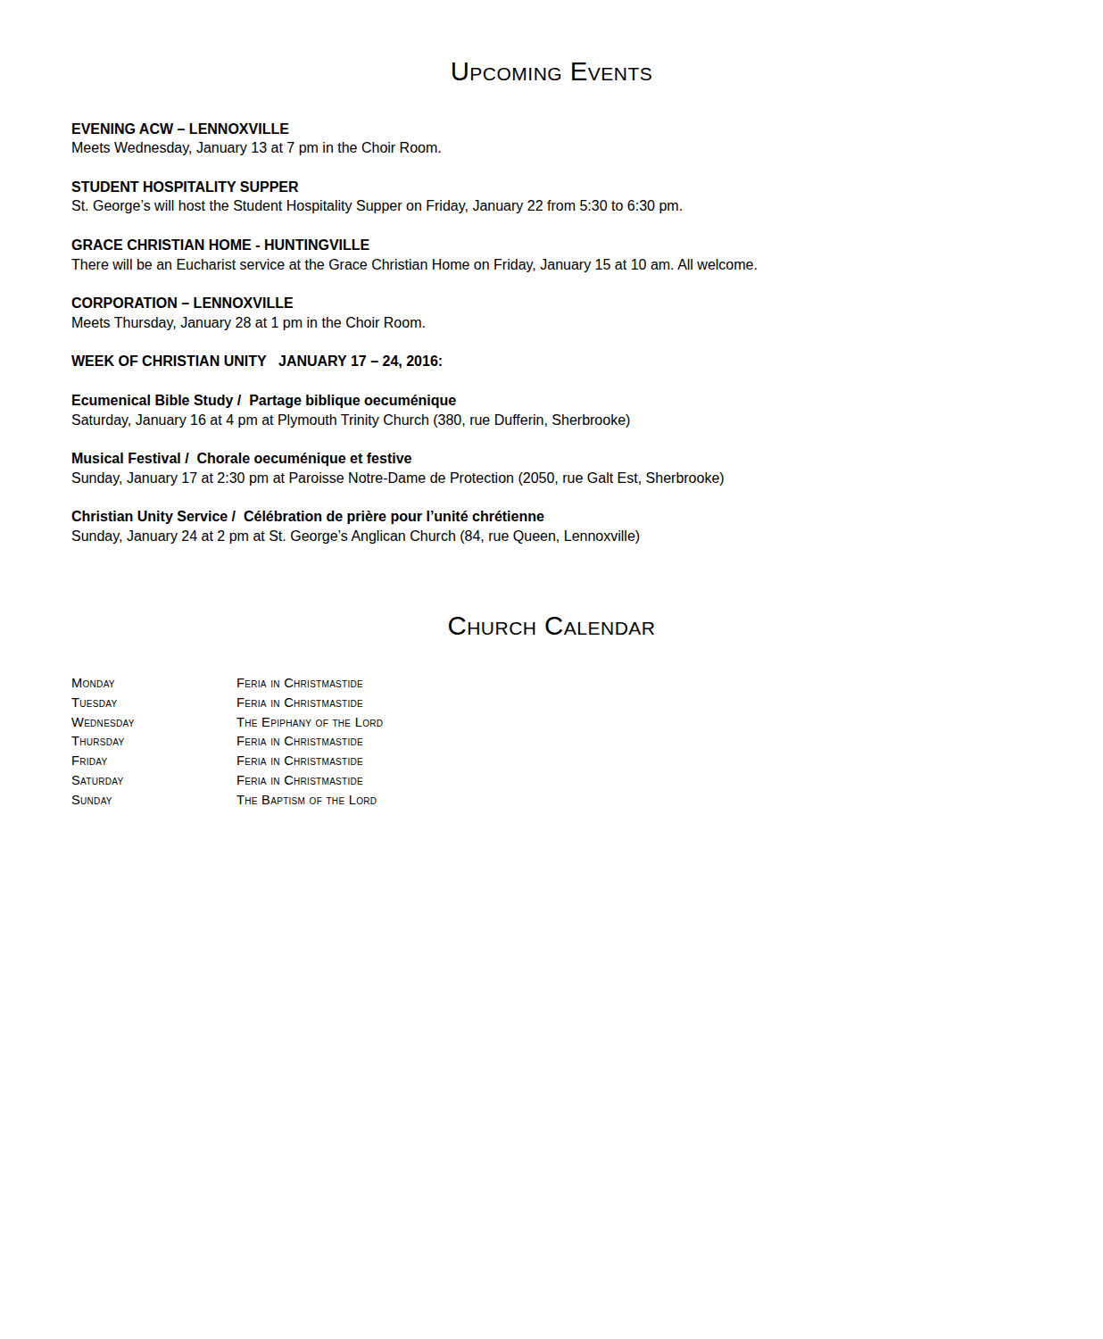Upcoming Events
EVENING ACW – LENNOXVILLE
Meets Wednesday, January 13 at 7 pm in the Choir Room.
STUDENT HOSPITALITY SUPPER
St. George’s will host the Student Hospitality Supper on Friday, January 22 from 5:30 to 6:30 pm.
GRACE CHRISTIAN HOME - HUNTINGVILLE
There will be an Eucharist service at the Grace Christian Home on Friday, January 15 at 10 am. All welcome.
CORPORATION – LENNOXVILLE
Meets Thursday, January 28 at 1 pm in the Choir Room.
WEEK OF CHRISTIAN UNITY JANUARY 17 – 24, 2016:
Ecumenical Bible Study / Partage biblique oecuménique
Saturday, January 16 at 4 pm at Plymouth Trinity Church (380, rue Dufferin, Sherbrooke)
Musical Festival / Chorale oecuménique et festive
Sunday, January 17 at 2:30 pm at Paroisse Notre-Dame de Protection (2050, rue Galt Est, Sherbrooke)
Christian Unity Service / Célébration de prière pour l’unité chrétienne
Sunday, January 24 at 2 pm at St. George’s Anglican Church (84, rue Queen, Lennoxville)
Church Calendar
| Monday | Feria in Christmastide |
| Tuesday | Feria in Christmastide |
| Wednesday | The Epiphany of the Lord |
| Thursday | Feria in Christmastide |
| Friday | Feria in Christmastide |
| Saturday | Feria in Christmastide |
| Sunday | The Baptism of the Lord |